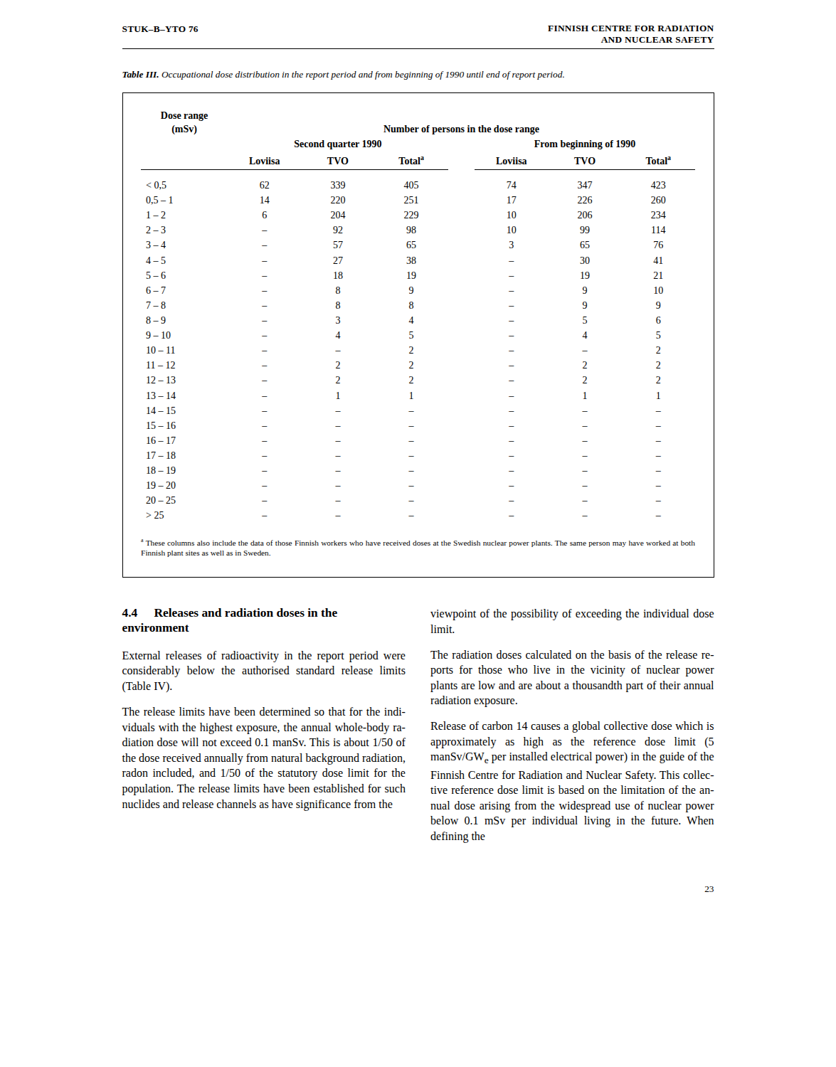STUK–B–YTO 76
FINNISH CENTRE FOR RADIATION
AND NUCLEAR SAFETY
Table III. Occupational dose distribution in the report period and from beginning of 1990 until end of report period.
| Dose range (mSv) | Number of persons in the dose range |
| --- | --- |
| | Second quarter 1990 | | From beginning of 1990 |
| | Loviisa | TVO | Total a | | Loviisa | TVO | Total a |
| < 0,5 | 62 | 339 | 405 | | 74 | 347 | 423 |
| 0,5 – 1 | 14 | 220 | 251 | | 17 | 226 | 260 |
| 1 – 2 | 6 | 204 | 229 | | 10 | 206 | 234 |
| 2 – 3 | – | 92 | 98 | | 10 | 99 | 114 |
| 3 – 4 | – | 57 | 65 | | 3 | 65 | 76 |
| 4 – 5 | – | 27 | 38 | | – | 30 | 41 |
| 5 – 6 | – | 18 | 19 | | – | 19 | 21 |
| 6 – 7 | – | 8 | 9 | | – | 9 | 10 |
| 7 – 8 | – | 8 | 8 | | – | 9 | 9 |
| 8 – 9 | – | 3 | 4 | | – | 5 | 6 |
| 9 – 10 | – | 4 | 5 | | – | 4 | 5 |
| 10 – 11 | – | – | 2 | | – | – | 2 |
| 11 – 12 | – | 2 | 2 | | – | 2 | 2 |
| 12 – 13 | – | 2 | 2 | | – | 2 | 2 |
| 13 – 14 | – | 1 | 1 | | – | 1 | 1 |
| 14 – 15 | – | – | – | | – | – | – |
| 15 – 16 | – | – | – | | – | – | – |
| 16 – 17 | – | – | – | | – | – | – |
| 17 – 18 | – | – | – | | – | – | – |
| 18 – 19 | – | – | – | | – | – | – |
| 19 – 20 | – | – | – | | – | – | – |
| 20 – 25 | – | – | – | | – | – | – |
| > 25 | – | – | – | | – | – | – |
a These columns also include the data of those Finnish workers who have received doses at the Swedish nuclear power plants. The same person may have worked at both Finnish plant sites as well as in Sweden.
4.4 Releases and radiation doses in the environment
External releases of radioactivity in the report period were considerably below the authorised standard release limits (Table IV).
The release limits have been determined so that for the individuals with the highest exposure, the annual whole-body radiation dose will not exceed 0.1 manSv. This is about 1/50 of the dose received annually from natural background radiation, radon included, and 1/50 of the statutory dose limit for the population. The release limits have been established for such nuclides and release channels as have significance from the
viewpoint of the possibility of exceeding the individual dose limit.
The radiation doses calculated on the basis of the release reports for those who live in the vicinity of nuclear power plants are low and are about a thousandth part of their annual radiation exposure.
Release of carbon 14 causes a global collective dose which is approximately as high as the reference dose limit (5 manSv/GWe per installed electrical power) in the guide of the Finnish Centre for Radiation and Nuclear Safety. This collective reference dose limit is based on the limitation of the annual dose arising from the widespread use of nuclear power below 0.1 mSv per individual living in the future. When defining the
23